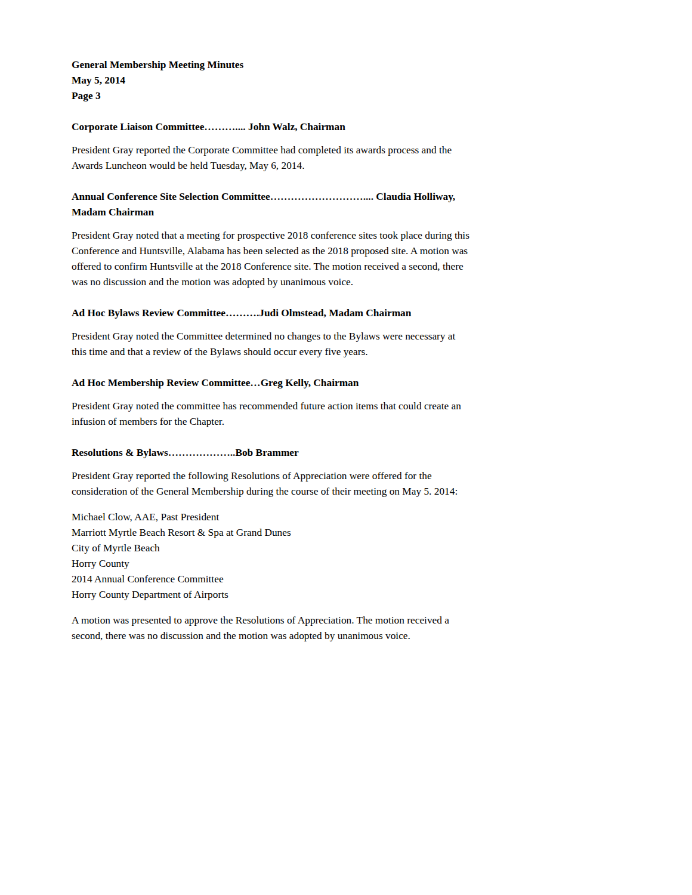General Membership Meeting Minutes
May 5, 2014
Page 3
Corporate Liaison Committee……….... John Walz, Chairman
President Gray reported the Corporate Committee had completed its awards process and the Awards Luncheon would be held Tuesday, May 6, 2014.
Annual Conference Site Selection Committee……………………….... Claudia Holliway, Madam Chairman
President Gray noted that a meeting for prospective 2018 conference sites took place during this Conference and Huntsville, Alabama has been selected as the 2018 proposed site. A motion was offered to confirm Huntsville at the 2018 Conference site. The motion received a second, there was no discussion and the motion was adopted by unanimous voice.
Ad Hoc Bylaws Review Committee……….Judi Olmstead, Madam Chairman
President Gray noted the Committee determined no changes to the Bylaws were necessary at this time and that a review of the Bylaws should occur every five years.
Ad Hoc Membership Review Committee…Greg Kelly, Chairman
President Gray noted the committee has recommended future action items that could create an infusion of members for the Chapter.
Resolutions & Bylaws………………..Bob Brammer
President Gray reported the following Resolutions of Appreciation were offered for the consideration of the General Membership during the course of their meeting on May 5. 2014:
Michael Clow, AAE, Past President
Marriott Myrtle Beach Resort & Spa at Grand Dunes
City of Myrtle Beach
Horry County
2014 Annual Conference Committee
Horry County Department of Airports
A motion was presented to approve the Resolutions of Appreciation. The motion received a second, there was no discussion and the motion was adopted by unanimous voice.